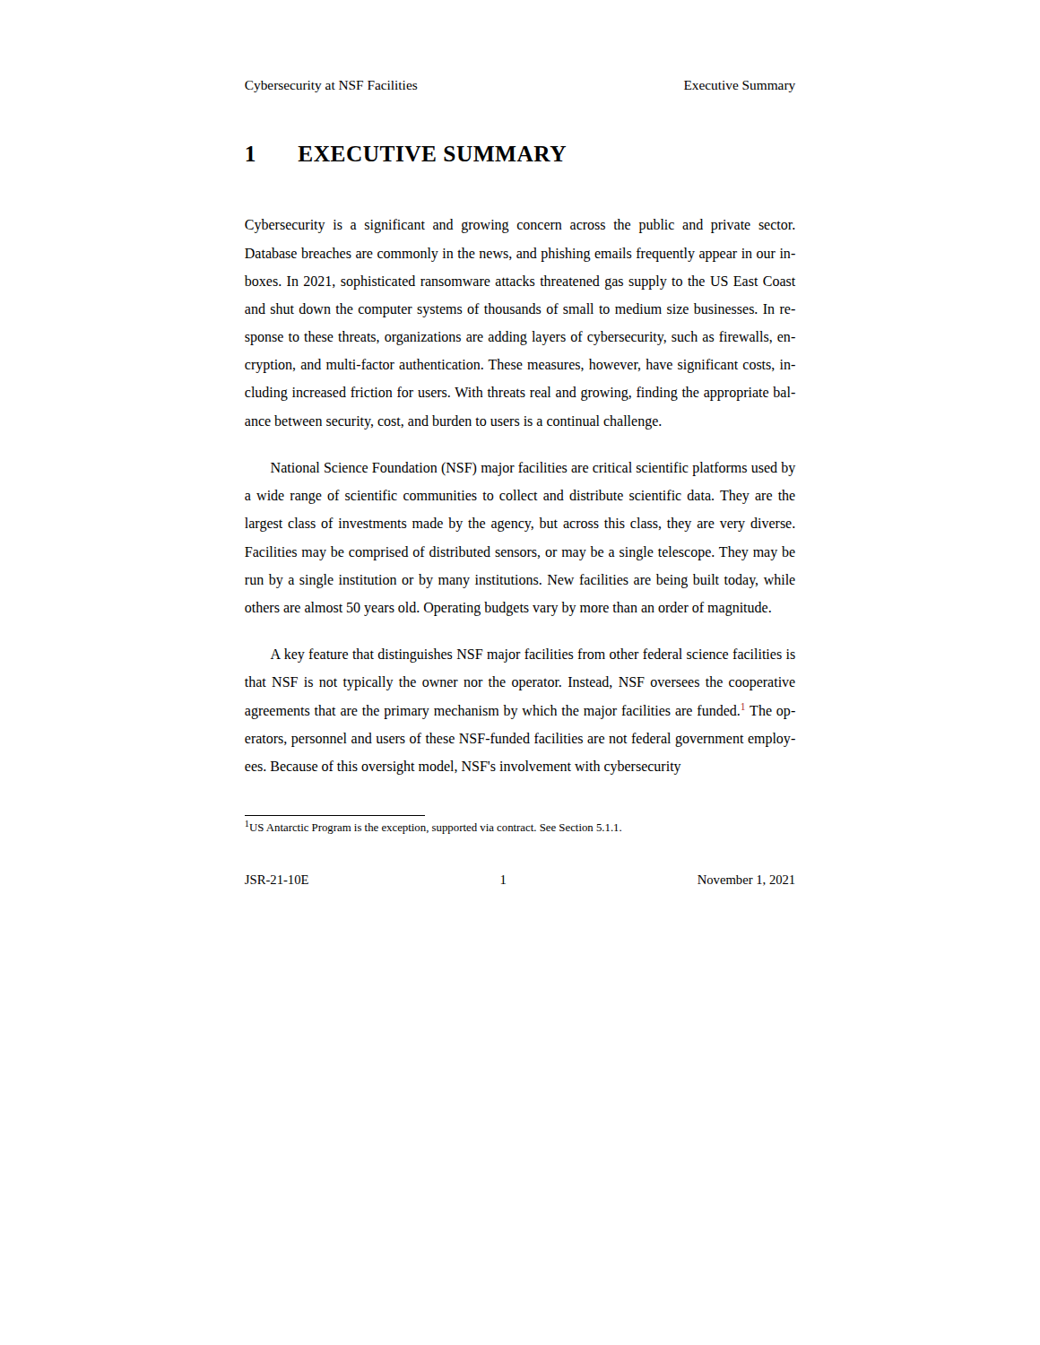Cybersecurity at NSF Facilities
Executive Summary
1 EXECUTIVE SUMMARY
Cybersecurity is a significant and growing concern across the public and private sector. Database breaches are commonly in the news, and phishing emails frequently appear in our inboxes. In 2021, sophisticated ransomware attacks threatened gas supply to the US East Coast and shut down the computer systems of thousands of small to medium size businesses. In response to these threats, organizations are adding layers of cybersecurity, such as firewalls, encryption, and multi-factor authentication. These measures, however, have significant costs, including increased friction for users. With threats real and growing, finding the appropriate balance between security, cost, and burden to users is a continual challenge.
National Science Foundation (NSF) major facilities are critical scientific platforms used by a wide range of scientific communities to collect and distribute scientific data. They are the largest class of investments made by the agency, but across this class, they are very diverse. Facilities may be comprised of distributed sensors, or may be a single telescope. They may be run by a single institution or by many institutions. New facilities are being built today, while others are almost 50 years old. Operating budgets vary by more than an order of magnitude.
A key feature that distinguishes NSF major facilities from other federal science facilities is that NSF is not typically the owner nor the operator. Instead, NSF oversees the cooperative agreements that are the primary mechanism by which the major facilities are funded.1 The operators, personnel and users of these NSF-funded facilities are not federal government employees. Because of this oversight model, NSF's involvement with cybersecurity
1US Antarctic Program is the exception, supported via contract. See Section 5.1.1.
JSR-21-10E
1
November 1, 2021